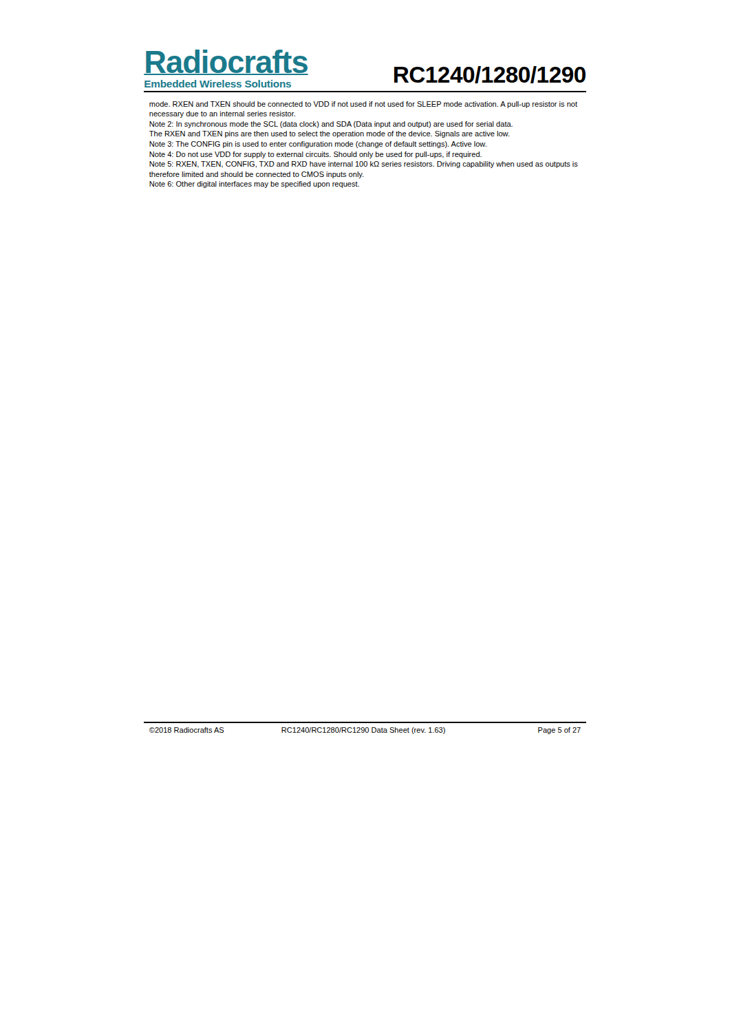Radiocrafts Embedded Wireless Solutions
RC1240/1280/1290
mode. RXEN and TXEN should be connected to VDD if not used if not used for SLEEP mode activation. A pull-up resistor is not necessary due to an internal series resistor.
Note 2: In synchronous mode the SCL (data clock) and SDA (Data input and output) are used for serial data.
The RXEN and TXEN pins are then used to select the operation mode of the device. Signals are active low.
Note 3: The CONFIG pin is used to enter configuration mode (change of default settings). Active low.
Note 4: Do not use VDD for supply to external circuits. Should only be used for pull-ups, if required.
Note 5: RXEN, TXEN, CONFIG, TXD and RXD have internal 100 kΩ series resistors. Driving capability when used as outputs is therefore limited and should be connected to CMOS inputs only.
Note 6: Other digital interfaces may be specified upon request.
©2018 Radiocrafts AS
RC1240/RC1280/RC1290 Data Sheet (rev. 1.63)
Page 5 of 27